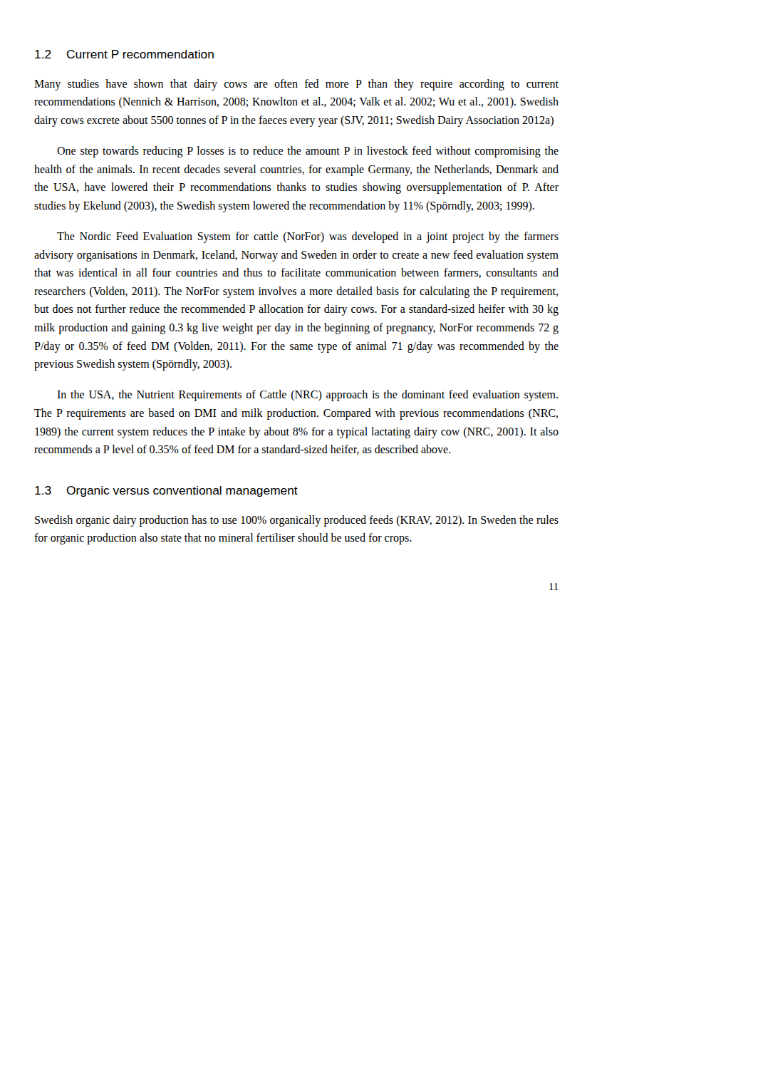1.2 Current P recommendation
Many studies have shown that dairy cows are often fed more P than they require according to current recommendations (Nennich & Harrison, 2008; Knowlton et al., 2004; Valk et al. 2002; Wu et al., 2001). Swedish dairy cows excrete about 5500 tonnes of P in the faeces every year (SJV, 2011; Swedish Dairy Association 2012a)
One step towards reducing P losses is to reduce the amount P in livestock feed without compromising the health of the animals. In recent decades several countries, for example Germany, the Netherlands, Denmark and the USA, have lowered their P recommendations thanks to studies showing oversupplementation of P. After studies by Ekelund (2003), the Swedish system lowered the recommendation by 11% (Spörndly, 2003; 1999).
The Nordic Feed Evaluation System for cattle (NorFor) was developed in a joint project by the farmers advisory organisations in Denmark, Iceland, Norway and Sweden in order to create a new feed evaluation system that was identical in all four countries and thus to facilitate communication between farmers, consultants and researchers (Volden, 2011). The NorFor system involves a more detailed basis for calculating the P requirement, but does not further reduce the recommended P allocation for dairy cows. For a standard-sized heifer with 30 kg milk production and gaining 0.3 kg live weight per day in the beginning of pregnancy, NorFor recommends 72 g P/day or 0.35% of feed DM (Volden, 2011). For the same type of animal 71 g/day was recommended by the previous Swedish system (Spörndly, 2003).
In the USA, the Nutrient Requirements of Cattle (NRC) approach is the dominant feed evaluation system. The P requirements are based on DMI and milk production. Compared with previous recommendations (NRC, 1989) the current system reduces the P intake by about 8% for a typical lactating dairy cow (NRC, 2001). It also recommends a P level of 0.35% of feed DM for a standard-sized heifer, as described above.
1.3 Organic versus conventional management
Swedish organic dairy production has to use 100% organically produced feeds (KRAV, 2012). In Sweden the rules for organic production also state that no mineral fertiliser should be used for crops.
11